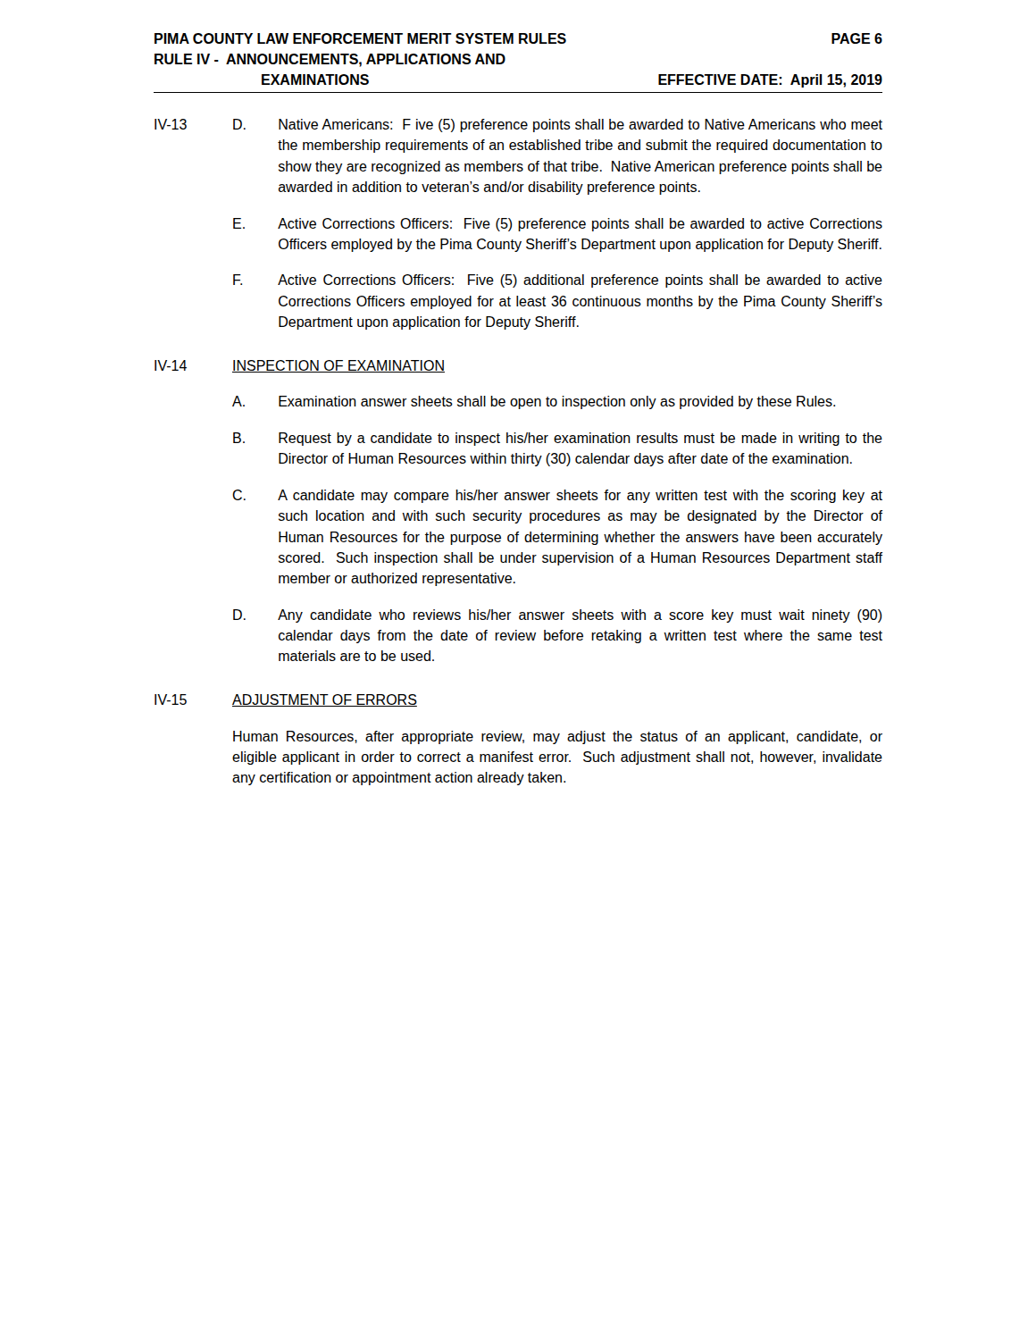Pima County Law Enforcement Merit System Rules Page 6
Rule IV - Announcements, Applications and
Examinations Effective Date: April 15, 2019
IV-13 D. Native Americans: F ive (5) preference points shall be awarded to Native Americans who meet the membership requirements of an established tribe and submit the required documentation to show they are recognized as members of that tribe. Native American preference points shall be awarded in addition to veteran’s and/or disability preference points.
E. Active Corrections Officers: Five (5) preference points shall be awarded to active Corrections Officers employed by the Pima County Sheriff’s Department upon application for Deputy Sheriff.
F. Active Corrections Officers: Five (5) additional preference points shall be awarded to active Corrections Officers employed for at least 36 continuous months by the Pima County Sheriff’s Department upon application for Deputy Sheriff.
IV-14 Inspection of Examination
A. Examination answer sheets shall be open to inspection only as provided by these Rules.
B. Request by a candidate to inspect his/her examination results must be made in writing to the Director of Human Resources within thirty (30) calendar days after date of the examination.
C. A candidate may compare his/her answer sheets for any written test with the scoring key at such location and with such security procedures as may be designated by the Director of Human Resources for the purpose of determining whether the answers have been accurately scored. Such inspection shall be under supervision of a Human Resources Department staff member or authorized representative.
D. Any candidate who reviews his/her answer sheets with a score key must wait ninety (90) calendar days from the date of review before retaking a written test where the same test materials are to be used.
IV-15 Adjustment of Errors
Human Resources, after appropriate review, may adjust the status of an applicant, candidate, or eligible applicant in order to correct a manifest error. Such adjustment shall not, however, invalidate any certification or appointment action already taken.